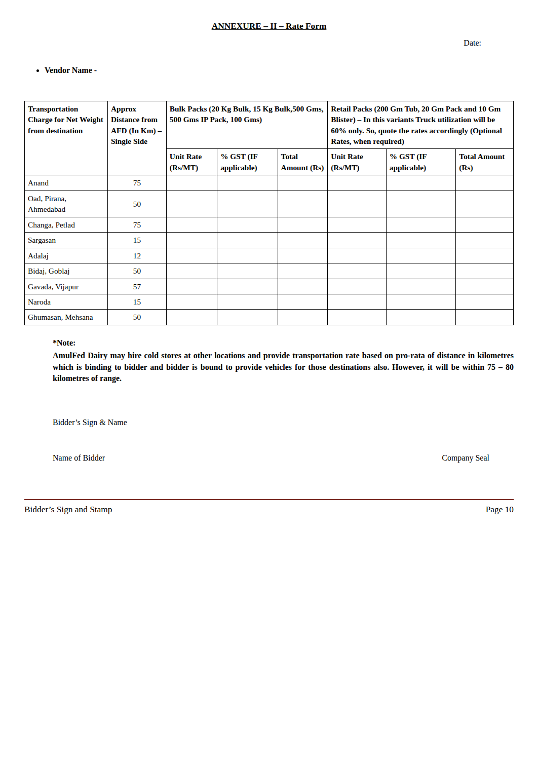ANNEXURE – II – Rate Form
Date:
Vendor Name -
| Transportation Charge for Net Weight from destination | Approx Distance from AFD (In Km) – Single Side | Bulk Packs (20 Kg Bulk, 15 Kg Bulk,500 Gms, 500 Gms IP Pack, 100 Gms) | Retail Packs (200 Gm Tub, 20 Gm Pack and 10 Gm Blister) – In this variants Truck utilization will be 60% only. So, quote the rates accordingly (Optional Rates, when required) |
| --- | --- | --- | --- |
| Unit Rate (Rs/MT) | % GST (IF applicable) | Total Amount (Rs) | Unit Rate (Rs/MT) | % GST (IF applicable) | Total Amount (Rs) |
| Anand | 75 | | | | | | |
| Oad, Pirana, Ahmedabad | 50 | | | | | | |
| Changa, Petlad | 75 | | | | | | |
| Sargasan | 15 | | | | | | |
| Adalaj | 12 | | | | | | |
| Bidaj, Goblaj | 50 | | | | | | |
| Gavada, Vijapur | 57 | | | | | | |
| Naroda | 15 | | | | | | |
| Ghumasan, Mehsana | 50 | | | | | | |
*Note:
AmulFed Dairy may hire cold stores at other locations and provide transportation rate based on pro-rata of distance in kilometres which is binding to bidder and bidder is bound to provide vehicles for those destinations also. However, it will be within 75 – 80 kilometres of range.
Bidder’s Sign & Name
Name of Bidder Company Seal
Bidder’s Sign and Stamp Page 10